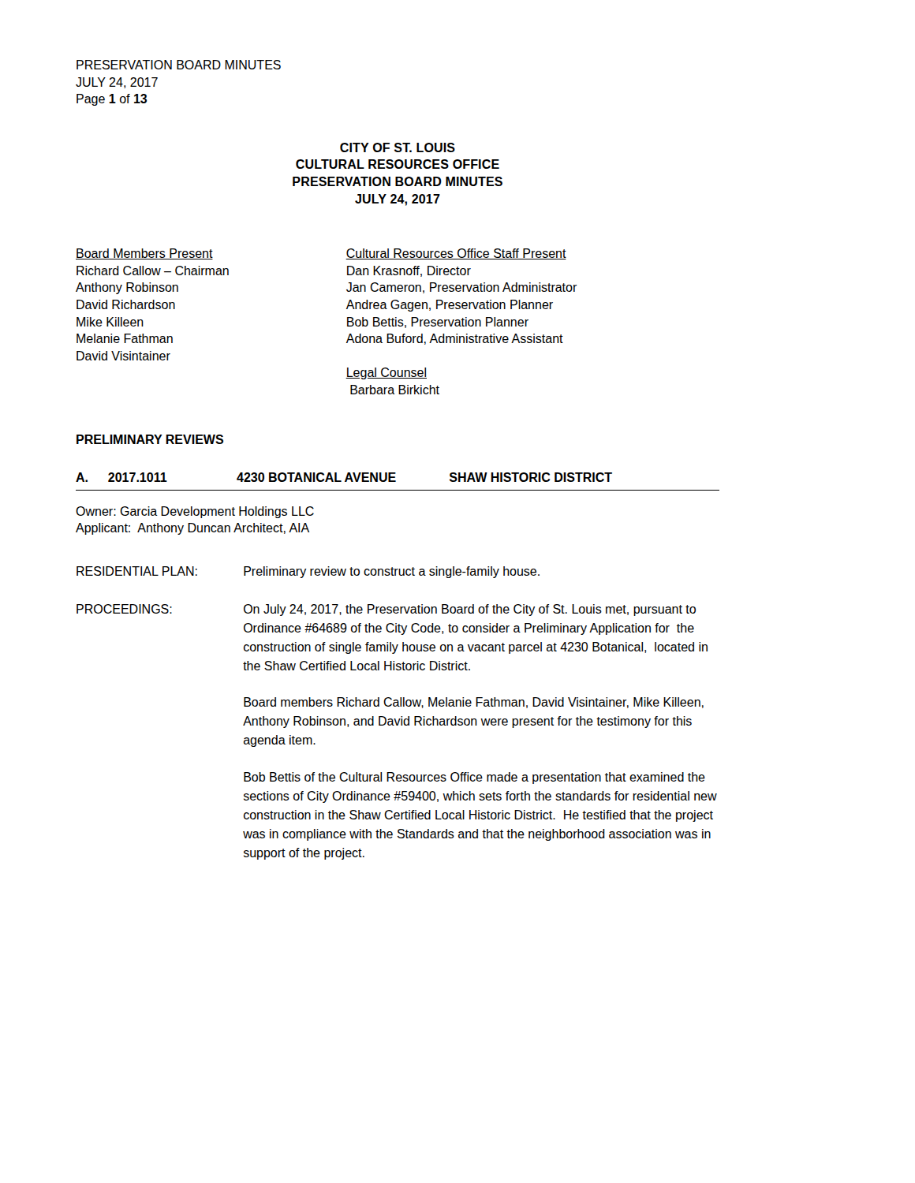PRESERVATION BOARD MINUTES
JULY 24, 2017
Page 1 of 13
CITY OF ST. LOUIS
CULTURAL RESOURCES OFFICE
PRESERVATION BOARD MINUTES
JULY 24, 2017
| Board Members Present | Cultural Resources Office Staff Present |
| Richard Callow – Chairman | Dan Krasnoff, Director |
| Anthony Robinson | Jan Cameron, Preservation Administrator |
| David Richardson | Andrea Gagen, Preservation Planner |
| Mike Killeen | Bob Bettis, Preservation Planner |
| Melanie Fathman | Adona Buford, Administrative Assistant |
| David Visintainer | |
| | Legal Counsel |
| | Barbara Birkicht |
PRELIMINARY REVIEWS
| A. | 2017.1011 | 4230 BOTANICAL AVENUE | SHAW HISTORIC DISTRICT |
Owner: Garcia Development Holdings LLC
Applicant: Anthony Duncan Architect, AIA
| RESIDENTIAL PLAN: | Preliminary review to construct a single-family house. |
| PROCEEDINGS: | On July 24, 2017, the Preservation Board of the City of St. Louis met, pursuant to Ordinance #64689 of the City Code, to consider a Preliminary Application for the construction of single family house on a vacant parcel at 4230 Botanical, located in the Shaw Certified Local Historic District. Board members Richard Callow, Melanie Fathman, David Visintainer, Mike Killeen, Anthony Robinson, and David Richardson were present for the testimony for this agenda item. Bob Bettis of the Cultural Resources Office made a presentation that examined the sections of City Ordinance #59400, which sets forth the standards for residential new construction in the Shaw Certified Local Historic District. He testified that the project was in compliance with the Standards and that the neighborhood association was in support of the project. |